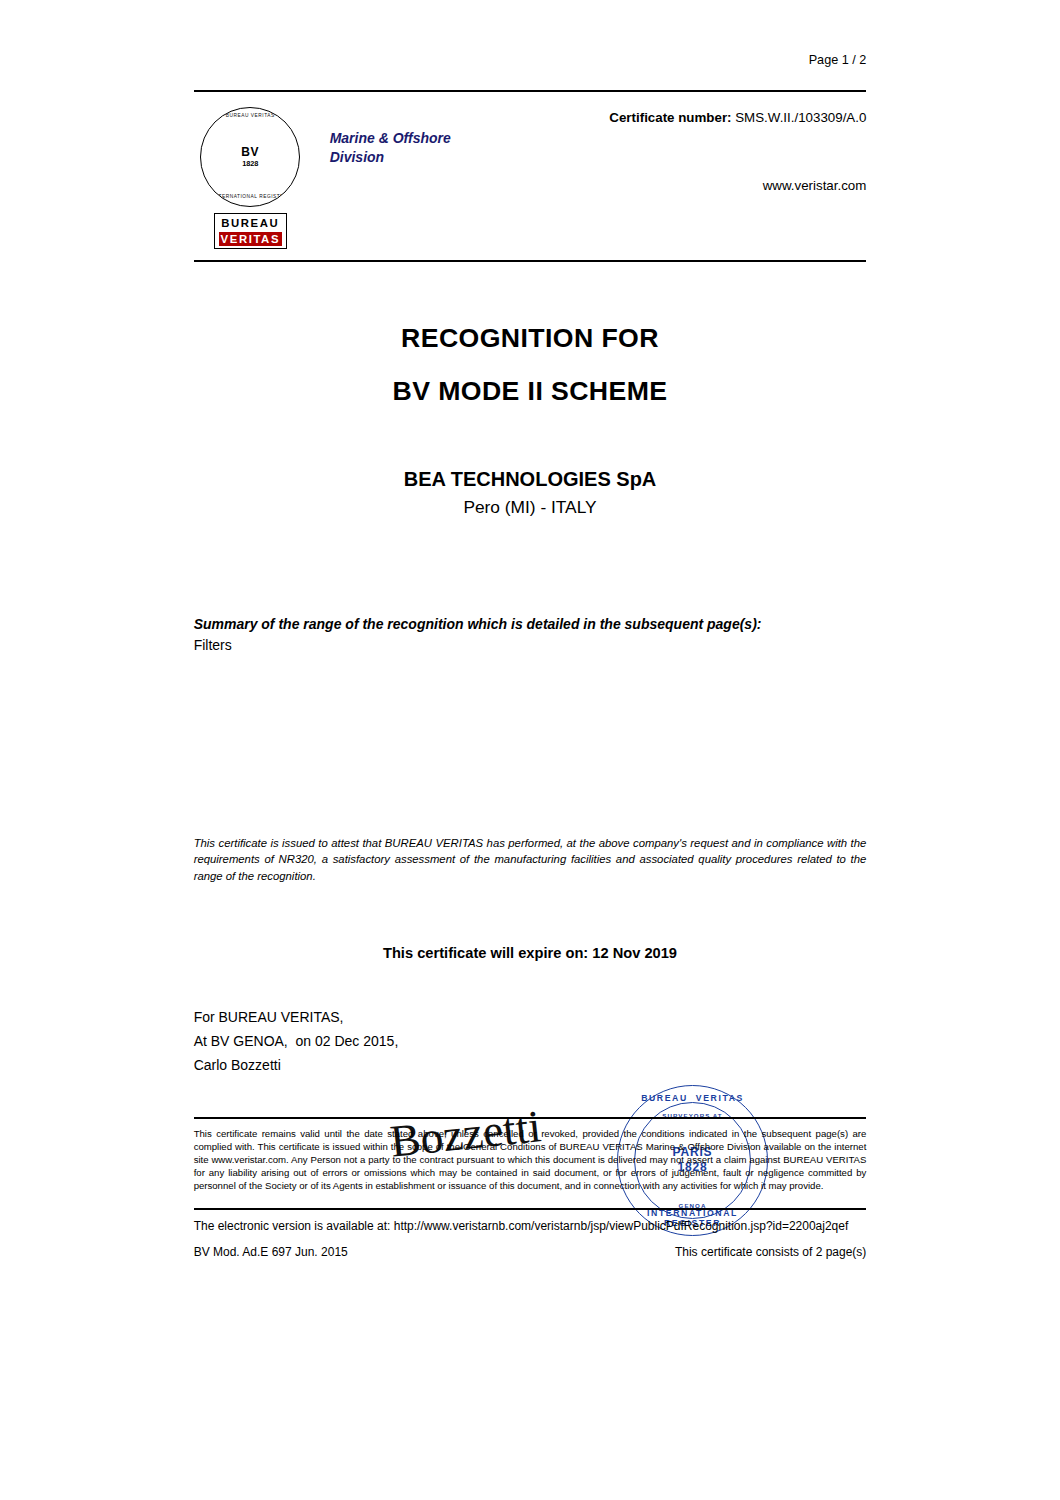Page 1 / 2
BUREAU VERITAS
BV 1828
INTERNATIONAL REGISTER
BUREAU VERITAS
Marine & Offshore
Division
Certificate number: SMS.W.II./103309/A.0
www.veristar.com
RECOGNITION FOR
BV MODE II SCHEME
BEA TECHNOLOGIES SpA
Pero (MI) - ITALY
Summary of the range of the recognition which is detailed in the subsequent page(s):
Filters
This certificate is issued to attest that BUREAU VERITAS has performed, at the above company's request and in compliance with the requirements of NR320, a satisfactory assessment of the manufacturing facilities and associated quality procedures related to the range of the recognition.
This certificate will expire on: 12 Nov 2019
For BUREAU VERITAS,
At BV GENOA, on 02 Dec 2015,
Carlo Bozzetti
Bozzetti
BUREAU VERITAS
SURVEYORS AT
PARIS
1828
GENOA
INTERNATIONAL REGISTER
This certificate remains valid until the date stated above, unless cancelled or revoked, provided the conditions indicated in the subsequent page(s) are complied with. This certificate is issued within the scope of the General Conditions of BUREAU VERITAS Marine & Offshore Division available on the internet site www.veristar.com. Any Person not a party to the contract pursuant to which this document is delivered may not assert a claim against BUREAU VERITAS for any liability arising out of errors or omissions which may be contained in said document, or for errors of judgement, fault or negligence committed by personnel of the Society or of its Agents in establishment or issuance of this document, and in connection with any activities for which it may provide.
The electronic version is available at: http://www.veristarnb.com/veristarnb/jsp/viewPublicPdfRecognition.jsp?id=2200aj2qef
BV Mod. Ad.E 697 Jun. 2015 This certificate consists of 2 page(s)